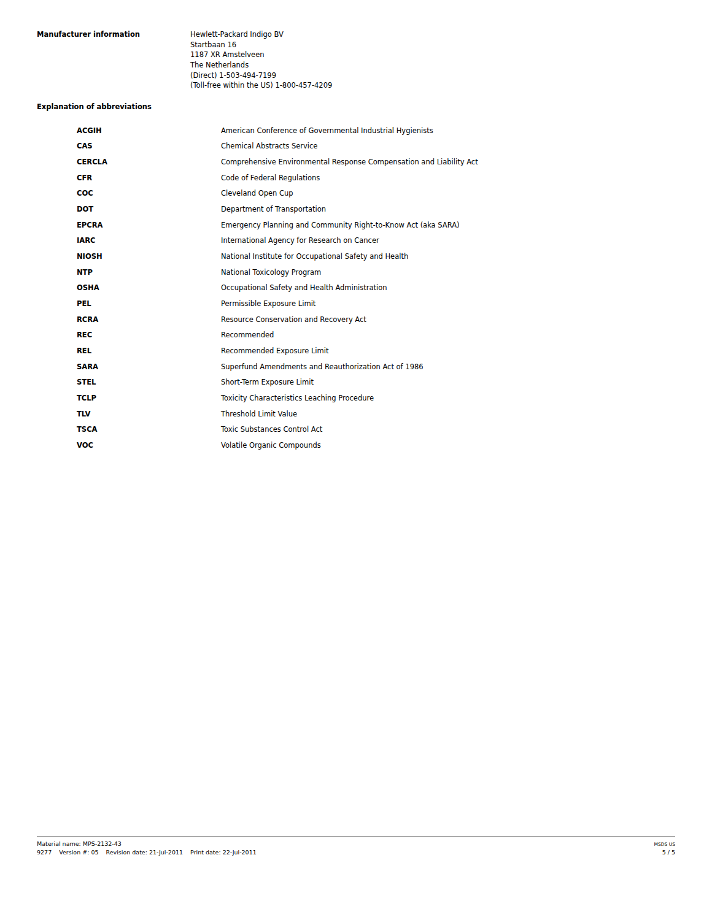Manufacturer information
Hewlett-Packard Indigo BV
Startbaan 16
1187 XR Amstelveen
The Netherlands
(Direct) 1-503-494-7199
(Toll-free within the US) 1-800-457-4209
Explanation of abbreviations
| ACGIH | American Conference of Governmental Industrial Hygienists |
| CAS | Chemical Abstracts Service |
| CERCLA | Comprehensive Environmental Response Compensation and Liability Act |
| CFR | Code of Federal Regulations |
| COC | Cleveland Open Cup |
| DOT | Department of Transportation |
| EPCRA | Emergency Planning and Community Right-to-Know Act (aka SARA) |
| IARC | International Agency for Research on Cancer |
| NIOSH | National Institute for Occupational Safety and Health |
| NTP | National Toxicology Program |
| OSHA | Occupational Safety and Health Administration |
| PEL | Permissible Exposure Limit |
| RCRA | Resource Conservation and Recovery Act |
| REC | Recommended |
| REL | Recommended Exposure Limit |
| SARA | Superfund Amendments and Reauthorization Act of 1986 |
| STEL | Short-Term Exposure Limit |
| TCLP | Toxicity Characteristics Leaching Procedure |
| TLV | Threshold Limit Value |
| TSCA | Toxic Substances Control Act |
| VOC | Volatile Organic Compounds |
Material name: MPS-2132-43
9277 Version #: 05 Revision date: 21-Jul-2011 Print date: 22-Jul-2011
MSDS US
5 / 5